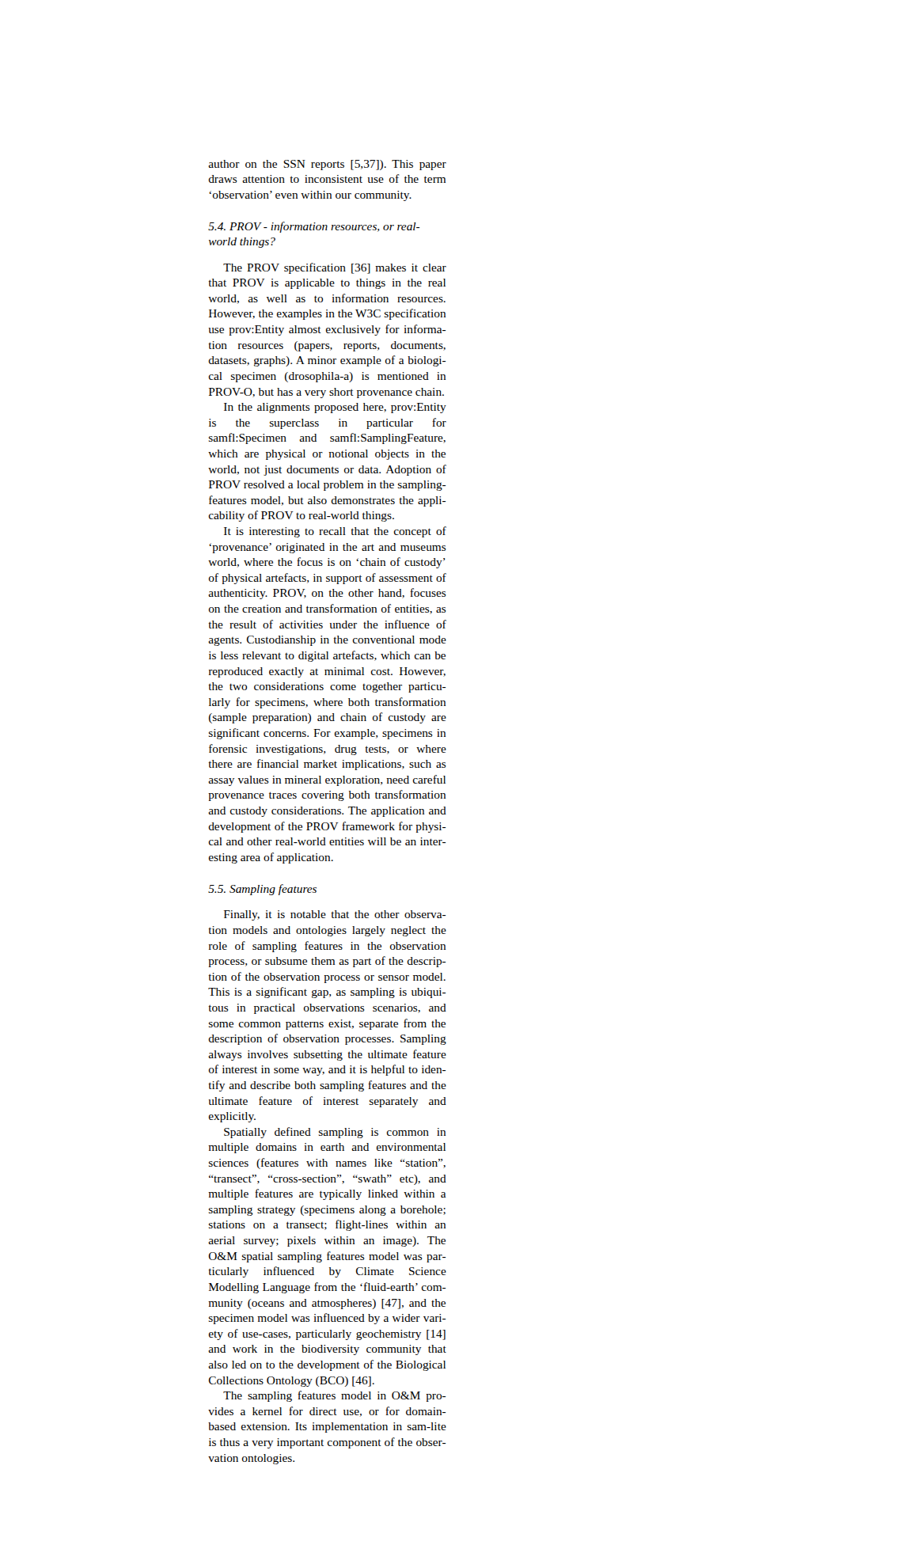author on the SSN reports [5,37]). This paper draws attention to inconsistent use of the term ‘observation’ even within our community.
5.4. PROV - information resources, or real-world things?
The PROV specification [36] makes it clear that PROV is applicable to things in the real world, as well as to information resources. However, the examples in the W3C specification use prov:Entity almost exclusively for information resources (papers, reports, documents, datasets, graphs). A minor example of a biological specimen (drosophila-a) is mentioned in PROV-O, but has a very short provenance chain.
In the alignments proposed here, prov:Entity is the superclass in particular for samfl:Specimen and samfl:SamplingFeature, which are physical or notional objects in the world, not just documents or data. Adoption of PROV resolved a local problem in the sampling-features model, but also demonstrates the applicability of PROV to real-world things.
It is interesting to recall that the concept of ‘provenance’ originated in the art and museums world, where the focus is on ‘chain of custody’ of physical artefacts, in support of assessment of authenticity. PROV, on the other hand, focuses on the creation and transformation of entities, as the result of activities under the influence of agents. Custodianship in the conventional mode is less relevant to digital artefacts, which can be reproduced exactly at minimal cost. However, the two considerations come together particularly for specimens, where both transformation (sample preparation) and chain of custody are significant concerns. For example, specimens in forensic investigations, drug tests, or where there are financial market implications, such as assay values in mineral exploration, need careful provenance traces covering both transformation and custody considerations. The application and development of the PROV framework for physical and other real-world entities will be an interesting area of application.
5.5. Sampling features
Finally, it is notable that the other observation models and ontologies largely neglect the role of sampling features in the observation process, or subsume them as part of the description of the observation process or sensor model. This is a significant gap, as sampling is ubiquitous in practical observations scenarios, and some common patterns exist, separate from the description of observation processes. Sampling always involves subsetting the ultimate feature of interest in some way, and it is helpful to identify and describe both sampling features and the ultimate feature of interest separately and explicitly.
Spatially defined sampling is common in multiple domains in earth and environmental sciences (features with names like “station”, “transect”, “cross-section”, “swath” etc), and multiple features are typically linked within a sampling strategy (specimens along a borehole; stations on a transect; flight-lines within an aerial survey; pixels within an image). The O&M spatial sampling features model was particularly influenced by Climate Science Modelling Language from the ‘fluid-earth’ community (oceans and atmospheres) [47], and the specimen model was influenced by a wider variety of use-cases, particularly geochemistry [14] and work in the biodiversity community that also led on to the development of the Biological Collections Ontology (BCO) [46].
The sampling features model in O&M provides a kernel for direct use, or for domain-based extension. Its implementation in sam-lite is thus a very important component of the observation ontologies.